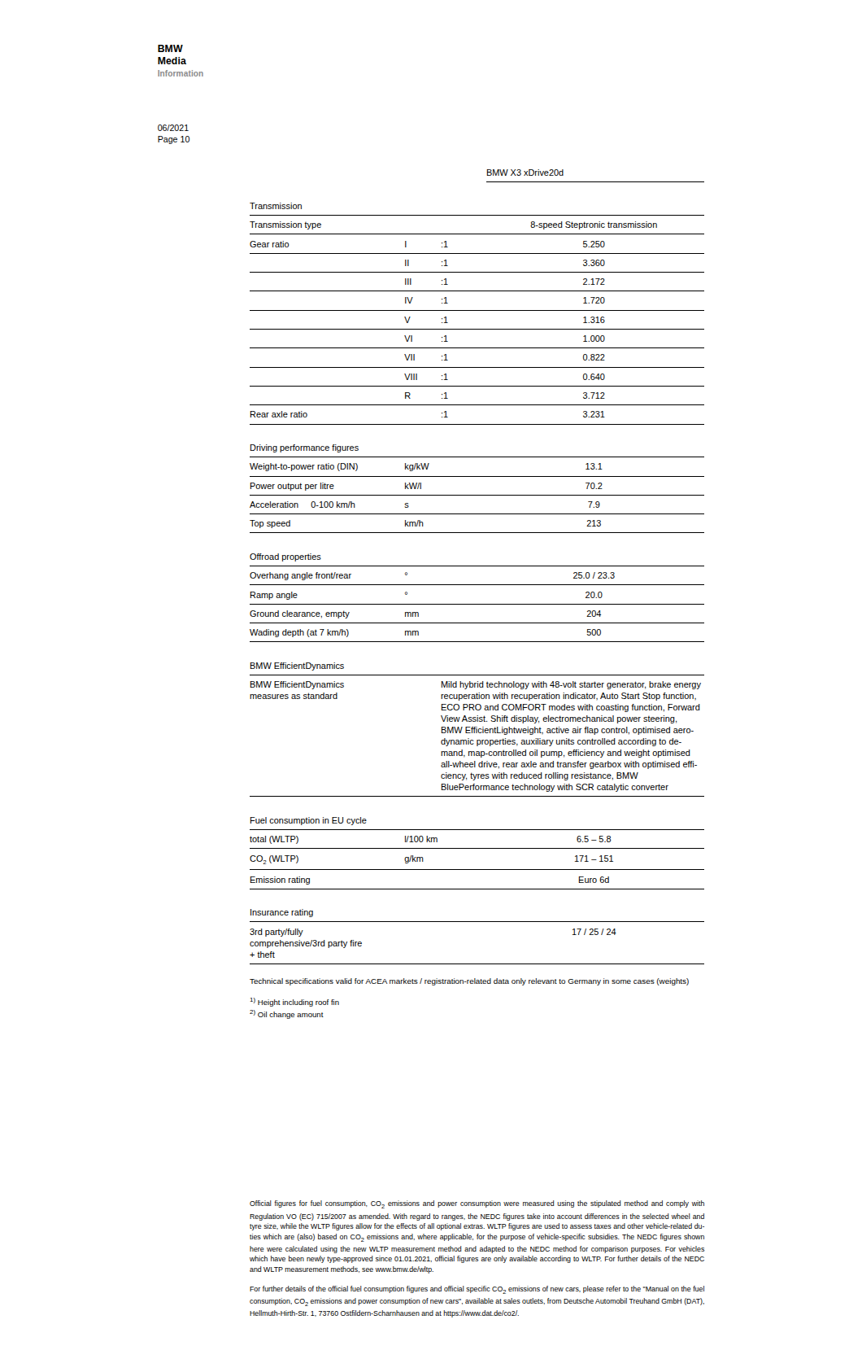BMW
Media
Information
06/2021
Page 10
| | | | BMW X3 xDrive20d |
| Transmission |
| Transmission type | | | 8-speed Steptronic transmission |
| Gear ratio | I | :1 | 5.250 |
| | II | :1 | 3.360 |
| | III | :1 | 2.172 |
| | IV | :1 | 1.720 |
| | V | :1 | 1.316 |
| | VI | :1 | 1.000 |
| | VII | :1 | 0.822 |
| | VIII | :1 | 0.640 |
| | R | :1 | 3.712 |
| Rear axle ratio | | :1 | 3.231 |
| Driving performance figures |
| Weight-to-power ratio (DIN) | kg/kW | 13.1 |
| Power output per litre | kW/l | 70.2 |
| Acceleration 0-100 km/h | s | 7.9 |
| Top speed | km/h | 213 |
| Offroad properties |
| Overhang angle front/rear | ° | 25.0 / 23.3 |
| Ramp angle | ° | 20.0 |
| Ground clearance, empty | mm | 204 |
| Wading depth (at 7 km/h) | mm | 500 |
| BMW EfficientDynamics |
| BMW EfficientDynamics measures as standard | Mild hybrid technology with 48-volt starter generator, brake energy recuperation with recuperation indicator, Auto Start Stop function, ECO PRO and COMFORT modes with coasting function, Forward View Assist. Shift display, electromechanical power steering, BMW EfficientLightweight, active air flap control, optimised aerodynamic properties, auxiliary units controlled according to demand, map-controlled oil pump, efficiency and weight optimised all-wheel drive, rear axle and transfer gearbox with optimised efficiency, tyres with reduced rolling resistance, BMW BluePerformance technology with SCR catalytic converter |
| Fuel consumption in EU cycle |
| total (WLTP) | l/100 km | 6.5 – 5.8 |
| CO 2 (WLTP) | g/km | 171 – 151 |
| Emission rating | | Euro 6d |
| Insurance rating |
| 3rd party/fully comprehensive/3rd party fire + theft | | 17 / 25 / 24 |
Technical specifications valid for ACEA markets / registration-related data only relevant to Germany in some cases (weights)
1) Height including roof fin
2) Oil change amount
Official figures for fuel consumption, CO2 emissions and power consumption were measured using the stipulated method and comply with Regulation VO (EC) 715/2007 as amended. With regard to ranges, the NEDC figures take into account differences in the selected wheel and tyre size, while the WLTP figures allow for the effects of all optional extras. WLTP figures are used to assess taxes and other vehicle-related duties which are (also) based on CO2 emissions and, where applicable, for the purpose of vehicle-specific subsidies. The NEDC figures shown here were calculated using the new WLTP measurement method and adapted to the NEDC method for comparison purposes. For vehicles which have been newly type-approved since 01.01.2021, official figures are only available according to WLTP. For further details of the NEDC and WLTP measurement methods, see www.bmw.de/wltp.
For further details of the official fuel consumption figures and official specific CO2 emissions of new cars, please refer to the "Manual on the fuel consumption, CO2 emissions and power consumption of new cars", available at sales outlets, from Deutsche Automobil Treuhand GmbH (DAT), Hellmuth-Hirth-Str. 1, 73760 Ostfildern-Scharnhausen and at https://www.dat.de/co2/.